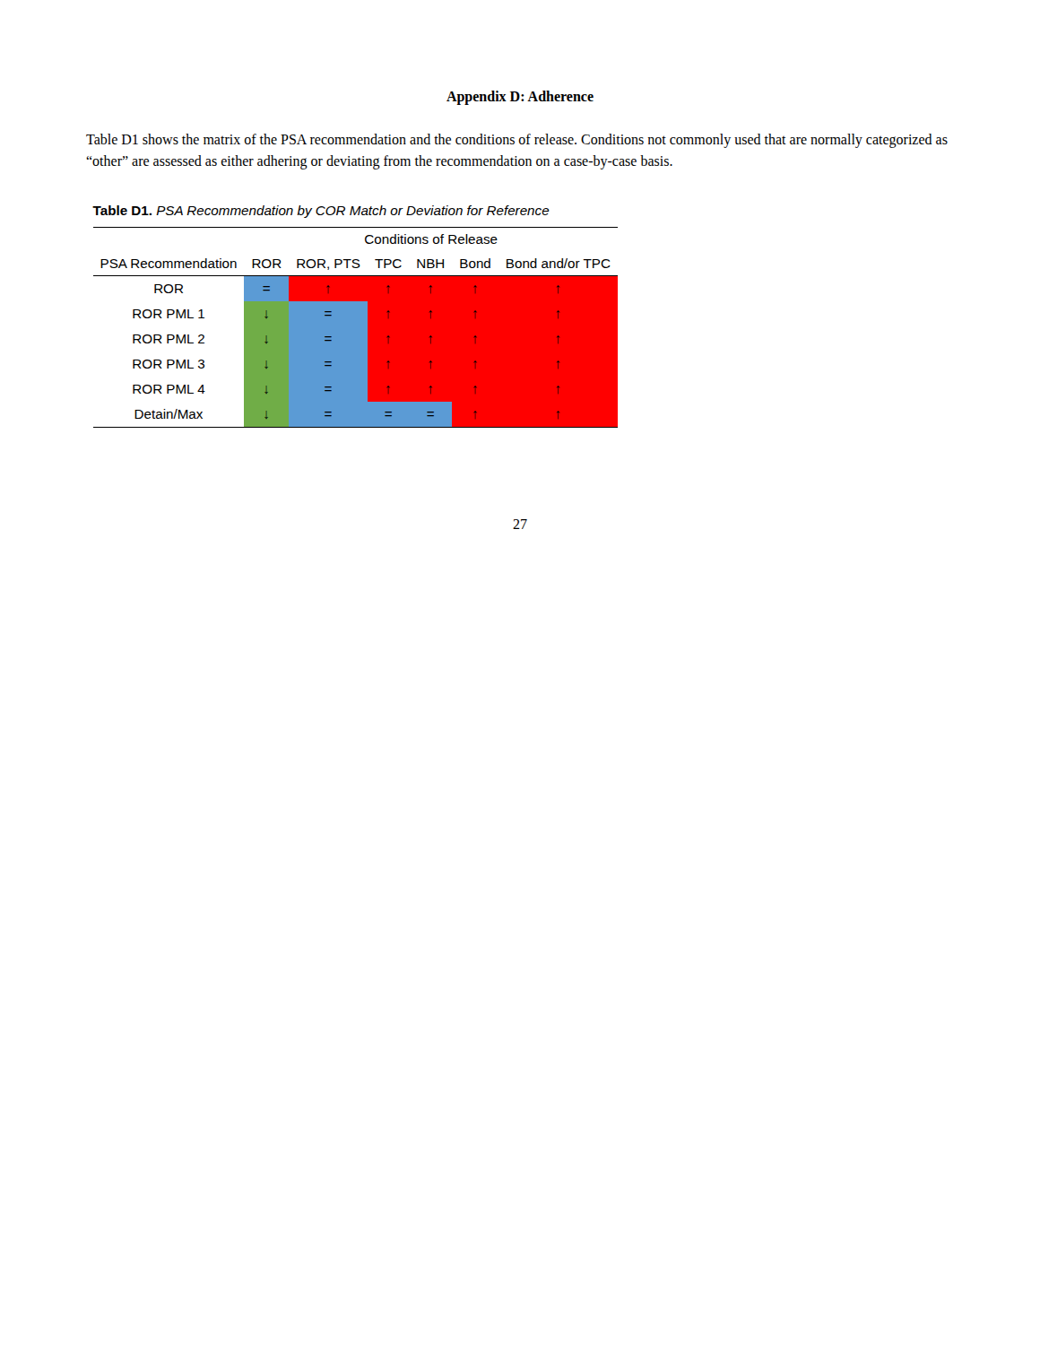Appendix D: Adherence
Table D1 shows the matrix of the PSA recommendation and the conditions of release. Conditions not commonly used that are normally categorized as “other” are assessed as either adhering or deviating from the recommendation on a case-by-case basis.
Table D1. PSA Recommendation by COR Match or Deviation for Reference
| | Conditions of Release |
| --- | --- |
| PSA Recommendation | ROR | ROR, PTS | TPC | NBH | Bond | Bond and/or TPC |
| ROR | = | ↑ | ↑ | ↑ | ↑ | ↑ |
| ROR PML 1 | ↓ | = | ↑ | ↑ | ↑ | ↑ |
| ROR PML 2 | ↓ | = | ↑ | ↑ | ↑ | ↑ |
| ROR PML 3 | ↓ | = | ↑ | ↑ | ↑ | ↑ |
| ROR PML 4 | ↓ | = | ↑ | ↑ | ↑ | ↑ |
| Detain/Max | ↓ | = | = | = | ↑ | ↑ |
27